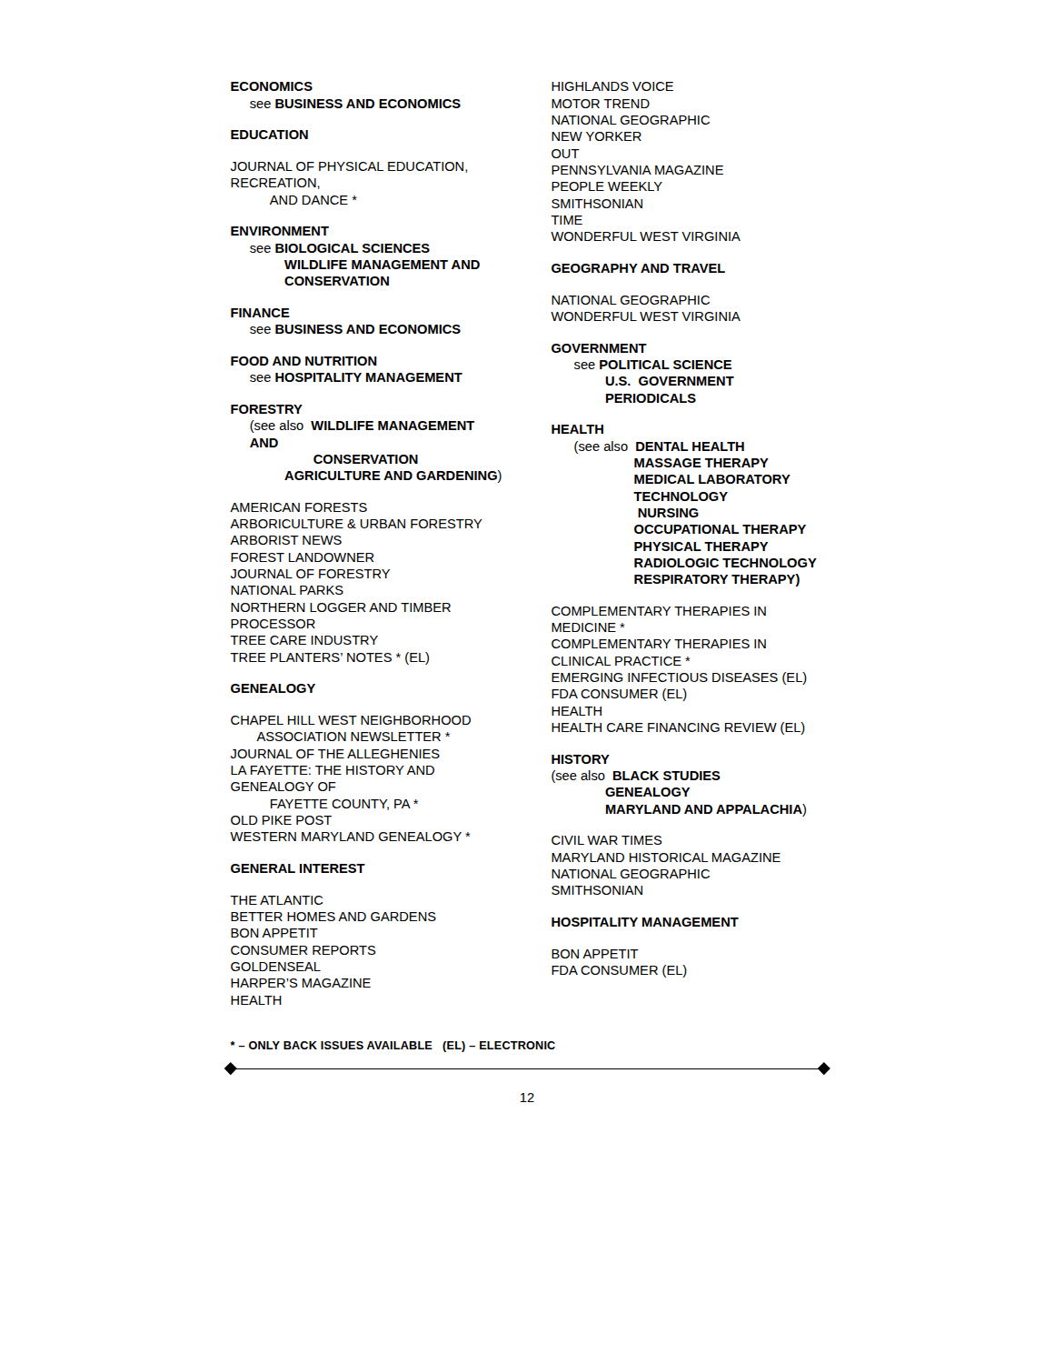ECONOMICS
see BUSINESS AND ECONOMICS
EDUCATION
JOURNAL OF PHYSICAL EDUCATION, RECREATION,
AND DANCE *
ENVIRONMENT
see BIOLOGICAL SCIENCES
WILDLIFE MANAGEMENT AND CONSERVATION
FINANCE
see BUSINESS AND ECONOMICS
FOOD AND NUTRITION
see HOSPITALITY MANAGEMENT
FORESTRY
(see also WILDLIFE MANAGEMENT AND
CONSERVATION
AGRICULTURE AND GARDENING)
AMERICAN FORESTS
ARBORICULTURE & URBAN FORESTRY
ARBORIST NEWS
FOREST LANDOWNER
JOURNAL OF FORESTRY
NATIONAL PARKS
NORTHERN LOGGER AND TIMBER PROCESSOR
TREE CARE INDUSTRY
TREE PLANTERS’ NOTES * (EL)
GENEALOGY
CHAPEL HILL WEST NEIGHBORHOOD
ASSOCIATION NEWSLETTER *
JOURNAL OF THE ALLEGHENIES
LA FAYETTE: THE HISTORY AND GENEALOGY OF
FAYETTE COUNTY, PA *
OLD PIKE POST
WESTERN MARYLAND GENEALOGY *
GENERAL INTEREST
THE ATLANTIC
BETTER HOMES AND GARDENS
BON APPETIT
CONSUMER REPORTS
GOLDENSEAL
HARPER’S MAGAZINE
HEALTH
HIGHLANDS VOICE
MOTOR TREND
NATIONAL GEOGRAPHIC
NEW YORKER
OUT
PENNSYLVANIA MAGAZINE
PEOPLE WEEKLY
SMITHSONIAN
TIME
WONDERFUL WEST VIRGINIA
GEOGRAPHY AND TRAVEL
NATIONAL GEOGRAPHIC
WONDERFUL WEST VIRGINIA
GOVERNMENT
see POLITICAL SCIENCE
U.S. GOVERNMENT PERIODICALS
HEALTH
(see also DENTAL HEALTH
MASSAGE THERAPY
MEDICAL LABORATORY TECHNOLOGY
NURSING
OCCUPATIONAL THERAPY
PHYSICAL THERAPY
RADIOLOGIC TECHNOLOGY
RESPIRATORY THERAPY)
COMPLEMENTARY THERAPIES IN MEDICINE *
COMPLEMENTARY THERAPIES IN CLINICAL PRACTICE *
EMERGING INFECTIOUS DISEASES (EL)
FDA CONSUMER (EL)
HEALTH
HEALTH CARE FINANCING REVIEW (EL)
HISTORY
(see also BLACK STUDIES
GENEALOGY
MARYLAND AND APPALACHIA)
CIVIL WAR TIMES
MARYLAND HISTORICAL MAGAZINE
NATIONAL GEOGRAPHIC
SMITHSONIAN
HOSPITALITY MANAGEMENT
BON APPETIT
FDA CONSUMER (EL)
* – ONLY BACK ISSUES AVAILABLE (EL) – ELECTRONIC
12